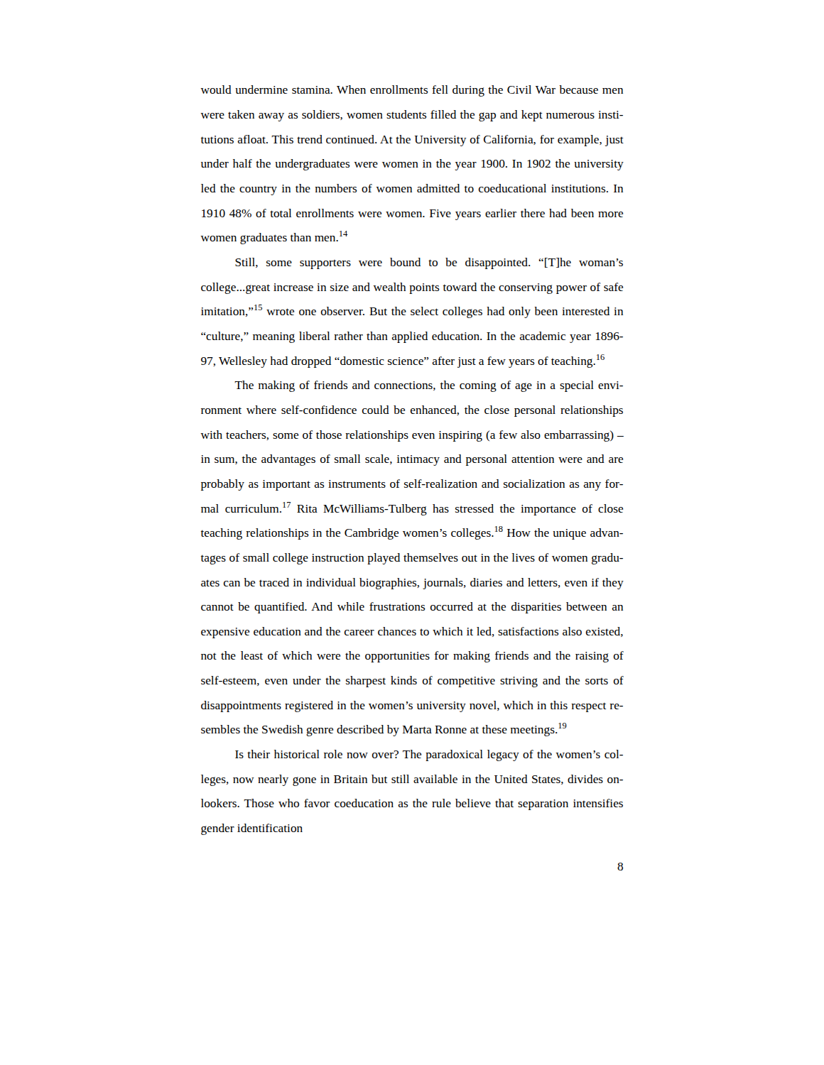would undermine stamina. When enrollments fell during the Civil War because men were taken away as soldiers, women students filled the gap and kept numerous institutions afloat. This trend continued. At the University of California, for example, just under half the undergraduates were women in the year 1900. In 1902 the university led the country in the numbers of women admitted to coeducational institutions. In 1910 48% of total enrollments were women. Five years earlier there had been more women graduates than men.14
Still, some supporters were bound to be disappointed. “[T]he woman’s college...great increase in size and wealth points toward the conserving power of safe imitation,”15 wrote one observer. But the select colleges had only been interested in “culture,” meaning liberal rather than applied education. In the academic year 1896-97, Wellesley had dropped “domestic science” after just a few years of teaching.16
The making of friends and connections, the coming of age in a special environment where self-confidence could be enhanced, the close personal relationships with teachers, some of those relationships even inspiring (a few also embarrassing) – in sum, the advantages of small scale, intimacy and personal attention were and are probably as important as instruments of self-realization and socialization as any formal curriculum.17 Rita McWilliams-Tulberg has stressed the importance of close teaching relationships in the Cambridge women’s colleges.18 How the unique advantages of small college instruction played themselves out in the lives of women graduates can be traced in individual biographies, journals, diaries and letters, even if they cannot be quantified. And while frustrations occurred at the disparities between an expensive education and the career chances to which it led, satisfactions also existed, not the least of which were the opportunities for making friends and the raising of self-esteem, even under the sharpest kinds of competitive striving and the sorts of disappointments registered in the women’s university novel, which in this respect resembles the Swedish genre described by Marta Ronne at these meetings.19
Is their historical role now over? The paradoxical legacy of the women’s colleges, now nearly gone in Britain but still available in the United States, divides onlookers. Those who favor coeducation as the rule believe that separation intensifies gender identification
8